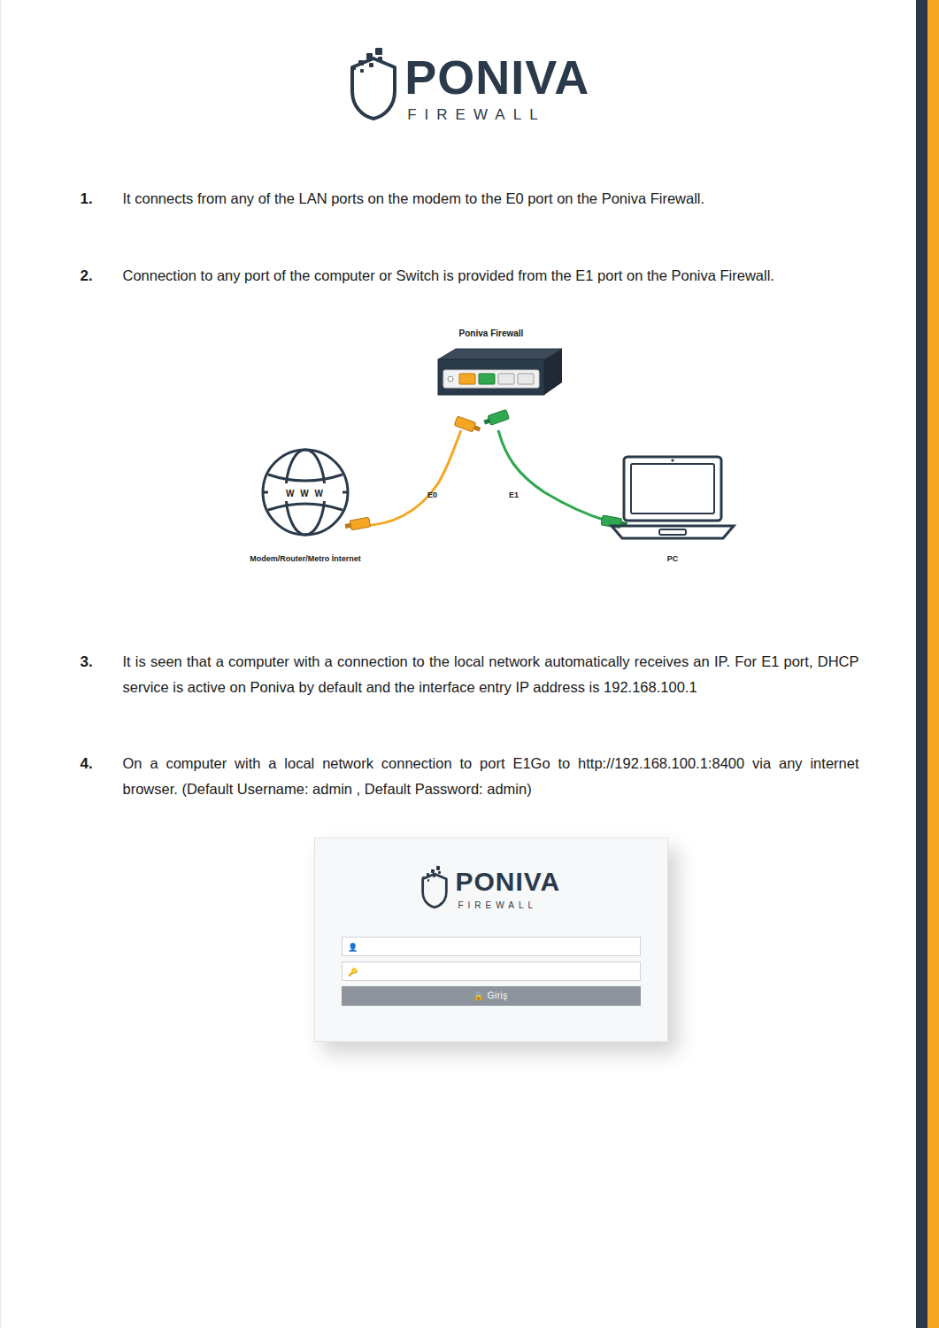PONIVA
FIREWALL
It connects from any of the LAN ports on the modem to the E0 port on the Poniva Firewall.
Connection to any port of the computer or Switch is provided from the E1 port on the Poniva Firewall.
Poniva Firewall W W W Modem/Router/Metro İnternet E0 E1 PC
It is seen that a computer with a connection to the local network automatically receives an IP. For E1 port, DHCP service is active on Poniva by default and the interface entry IP address is 192.168.100.1
On a computer with a local network connection to port E1Go to http://192.168.100.1:8400 via any internet browser. (Default Username: admin , Default Password: admin)
PONIVA
FIREWALL
👤
🔑
🔒Giriş